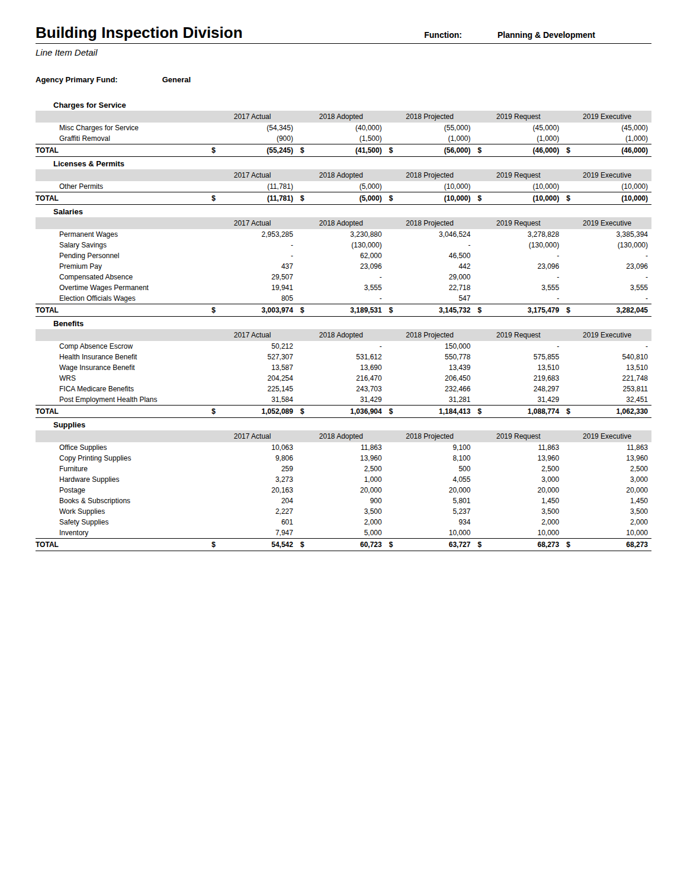Building Inspection Division
Function: Planning & Development
Line Item Detail
Agency Primary Fund: General
Charges for Service
| | 2017 Actual | 2018 Adopted | 2018 Projected | 2019 Request | 2019 Executive |
| --- | --- | --- | --- | --- | --- |
| Misc Charges for Service | (54,345) | (40,000) | (55,000) | (45,000) | (45,000) |
| Graffiti Removal | (900) | (1,500) | (1,000) | (1,000) | (1,000) |
| TOTAL | $ (55,245) | $ (41,500) | $ (56,000) | $ (46,000) | $ (46,000) |
Licenses & Permits
| | 2017 Actual | 2018 Adopted | 2018 Projected | 2019 Request | 2019 Executive |
| --- | --- | --- | --- | --- | --- |
| Other Permits | (11,781) | (5,000) | (10,000) | (10,000) | (10,000) |
| TOTAL | $ (11,781) | $ (5,000) | $ (10,000) | $ (10,000) | $ (10,000) |
Salaries
| | 2017 Actual | 2018 Adopted | 2018 Projected | 2019 Request | 2019 Executive |
| --- | --- | --- | --- | --- | --- |
| Permanent Wages | 2,953,285 | 3,230,880 | 3,046,524 | 3,278,828 | 3,385,394 |
| Salary Savings | - | (130,000) | - | (130,000) | (130,000) |
| Pending Personnel | - | 62,000 | 46,500 | - | - |
| Premium Pay | 437 | 23,096 | 442 | 23,096 | 23,096 |
| Compensated Absence | 29,507 | - | 29,000 | - | - |
| Overtime Wages Permanent | 19,941 | 3,555 | 22,718 | 3,555 | 3,555 |
| Election Officials Wages | 805 | - | 547 | - | - |
| TOTAL | $ 3,003,974 | $ 3,189,531 | $ 3,145,732 | $ 3,175,479 | $ 3,282,045 |
Benefits
| | 2017 Actual | 2018 Adopted | 2018 Projected | 2019 Request | 2019 Executive |
| --- | --- | --- | --- | --- | --- |
| Comp Absence Escrow | 50,212 | - | 150,000 | - | - |
| Health Insurance Benefit | 527,307 | 531,612 | 550,778 | 575,855 | 540,810 |
| Wage Insurance Benefit | 13,587 | 13,690 | 13,439 | 13,510 | 13,510 |
| WRS | 204,254 | 216,470 | 206,450 | 219,683 | 221,748 |
| FICA Medicare Benefits | 225,145 | 243,703 | 232,466 | 248,297 | 253,811 |
| Post Employment Health Plans | 31,584 | 31,429 | 31,281 | 31,429 | 32,451 |
| TOTAL | $ 1,052,089 | $ 1,036,904 | $ 1,184,413 | $ 1,088,774 | $ 1,062,330 |
Supplies
| | 2017 Actual | 2018 Adopted | 2018 Projected | 2019 Request | 2019 Executive |
| --- | --- | --- | --- | --- | --- |
| Office Supplies | 10,063 | 11,863 | 9,100 | 11,863 | 11,863 |
| Copy Printing Supplies | 9,806 | 13,960 | 8,100 | 13,960 | 13,960 |
| Furniture | 259 | 2,500 | 500 | 2,500 | 2,500 |
| Hardware Supplies | 3,273 | 1,000 | 4,055 | 3,000 | 3,000 |
| Postage | 20,163 | 20,000 | 20,000 | 20,000 | 20,000 |
| Books & Subscriptions | 204 | 900 | 5,801 | 1,450 | 1,450 |
| Work Supplies | 2,227 | 3,500 | 5,237 | 3,500 | 3,500 |
| Safety Supplies | 601 | 2,000 | 934 | 2,000 | 2,000 |
| Inventory | 7,947 | 5,000 | 10,000 | 10,000 | 10,000 |
| TOTAL | $ 54,542 | $ 60,723 | $ 63,727 | $ 68,273 | $ 68,273 |